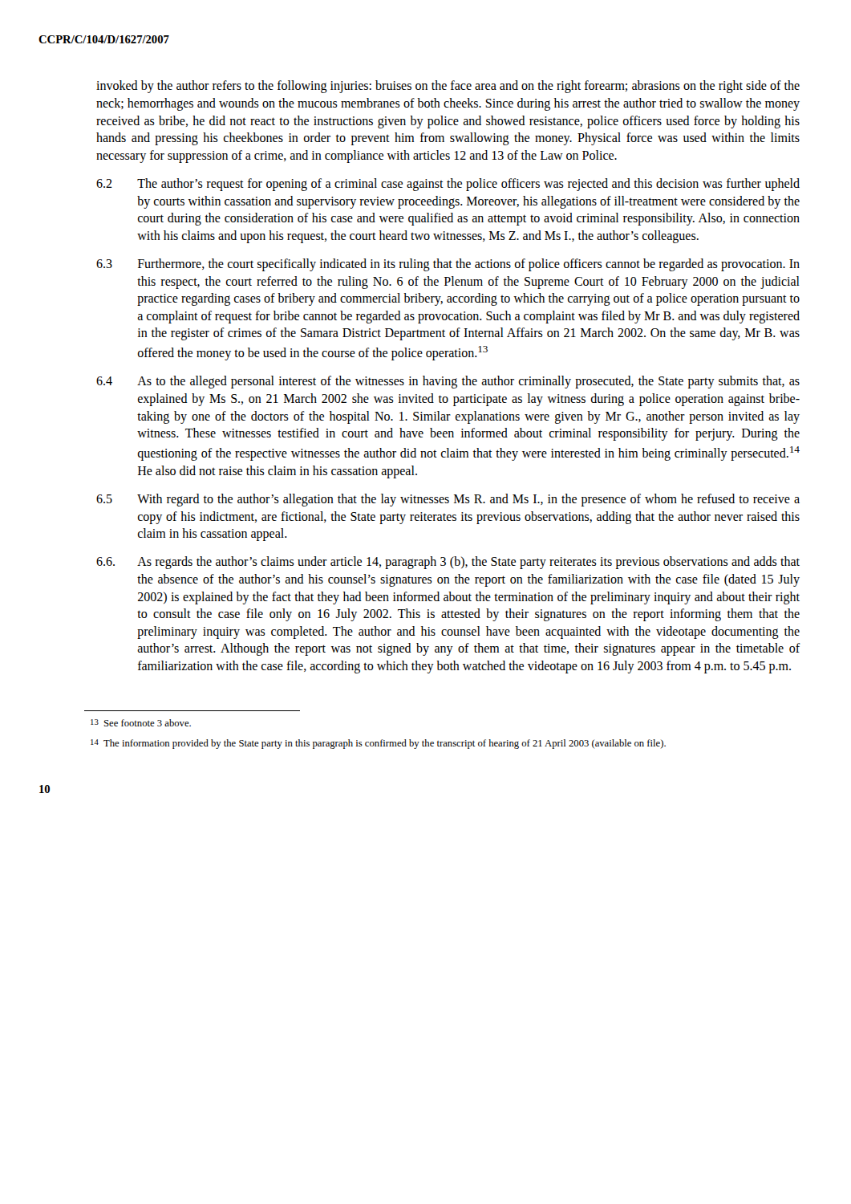CCPR/C/104/D/1627/2007
invoked by the author refers to the following injuries: bruises on the face area and on the right forearm; abrasions on the right side of the neck; hemorrhages and wounds on the mucous membranes of both cheeks. Since during his arrest the author tried to swallow the money received as bribe, he did not react to the instructions given by police and showed resistance, police officers used force by holding his hands and pressing his cheekbones in order to prevent him from swallowing the money. Physical force was used within the limits necessary for suppression of a crime, and in compliance with articles 12 and 13 of the Law on Police.
6.2
The author’s request for opening of a criminal case against the police officers was rejected and this decision was further upheld by courts within cassation and supervisory review proceedings. Moreover, his allegations of ill-treatment were considered by the court during the consideration of his case and were qualified as an attempt to avoid criminal responsibility. Also, in connection with his claims and upon his request, the court heard two witnesses, Ms Z. and Ms I., the author’s colleagues.
6.3
Furthermore, the court specifically indicated in its ruling that the actions of police officers cannot be regarded as provocation. In this respect, the court referred to the ruling No. 6 of the Plenum of the Supreme Court of 10 February 2000 on the judicial practice regarding cases of bribery and commercial bribery, according to which the carrying out of a police operation pursuant to a complaint of request for bribe cannot be regarded as provocation. Such a complaint was filed by Mr B. and was duly registered in the register of crimes of the Samara District Department of Internal Affairs on 21 March 2002. On the same day, Mr B. was offered the money to be used in the course of the police operation.13
6.4
As to the alleged personal interest of the witnesses in having the author criminally prosecuted, the State party submits that, as explained by Ms S., on 21 March 2002 she was invited to participate as lay witness during a police operation against bribe-taking by one of the doctors of the hospital No. 1. Similar explanations were given by Mr G., another person invited as lay witness. These witnesses testified in court and have been informed about criminal responsibility for perjury. During the questioning of the respective witnesses the author did not claim that they were interested in him being criminally persecuted.14 He also did not raise this claim in his cassation appeal.
6.5
With regard to the author’s allegation that the lay witnesses Ms R. and Ms I., in the presence of whom he refused to receive a copy of his indictment, are fictional, the State party reiterates its previous observations, adding that the author never raised this claim in his cassation appeal.
6.6.
As regards the author’s claims under article 14, paragraph 3 (b), the State party reiterates its previous observations and adds that the absence of the author’s and his counsel’s signatures on the report on the familiarization with the case file (dated 15 July 2002) is explained by the fact that they had been informed about the termination of the preliminary inquiry and about their right to consult the case file only on 16 July 2002. This is attested by their signatures on the report informing them that the preliminary inquiry was completed. The author and his counsel have been acquainted with the videotape documenting the author’s arrest. Although the report was not signed by any of them at that time, their signatures appear in the timetable of familiarization with the case file, according to which they both watched the videotape on 16 July 2003 from 4 p.m. to 5.45 p.m.
13
See footnote 3 above.
14
The information provided by the State party in this paragraph is confirmed by the transcript of hearing of 21 April 2003 (available on file).
10